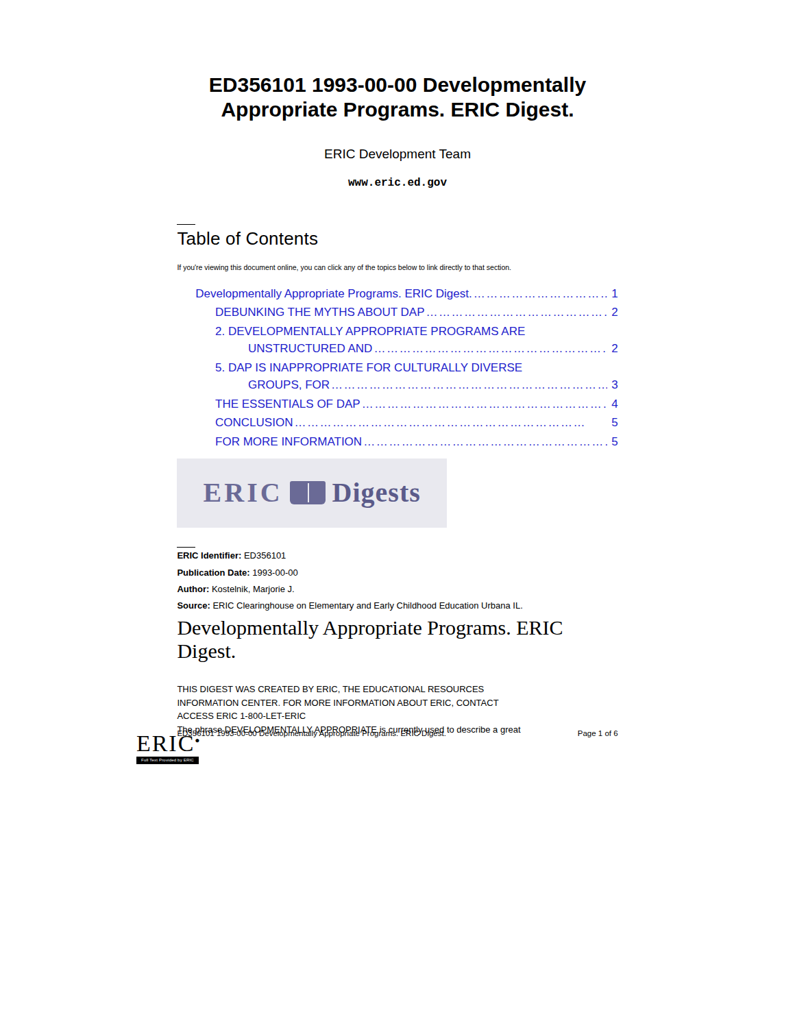ED356101 1993-00-00 Developmentally Appropriate Programs. ERIC Digest.
ERIC Development Team
www.eric.ed.gov
Table of Contents
If you're viewing this document online, you can click any of the topics below to link directly to that section.
Developmentally Appropriate Programs. ERIC Digest. …………………………………………………………… 1
DEBUNKING THE MYTHS ABOUT DAP …………………………………………………………… 2
2. DEVELOPMENTALLY APPROPRIATE PROGRAMS ARE UNSTRUCTURED AND …………………………………………………………… 2
5. DAP IS INAPPROPRIATE FOR CULTURALLY DIVERSE GROUPS, FOR …………………………………………………………… 3
THE ESSENTIALS OF DAP …………………………………………………………… 4
CONCLUSION …………………………………………………………… 5
FOR MORE INFORMATION …………………………………………………………… 5
ERIC Digests
ERIC Identifier: ED356101
Publication Date: 1993-00-00
Author: Kostelnik, Marjorie J.
Source: ERIC Clearinghouse on Elementary and Early Childhood Education Urbana IL.
Developmentally Appropriate Programs. ERIC Digest.
THIS DIGEST WAS CREATED BY ERIC, THE EDUCATIONAL RESOURCES
INFORMATION CENTER. FOR MORE INFORMATION ABOUT ERIC, CONTACT
ACCESS ERIC 1-800-LET-ERIC
The phrase DEVELOPMENTALLY APPROPRIATE is currently used to describe a great
ED356101 1993-00-00 Developmentally Appropriate Programs. ERIC Digest. Page 1 of 6
ERIC●
Full Text Provided by ERIC